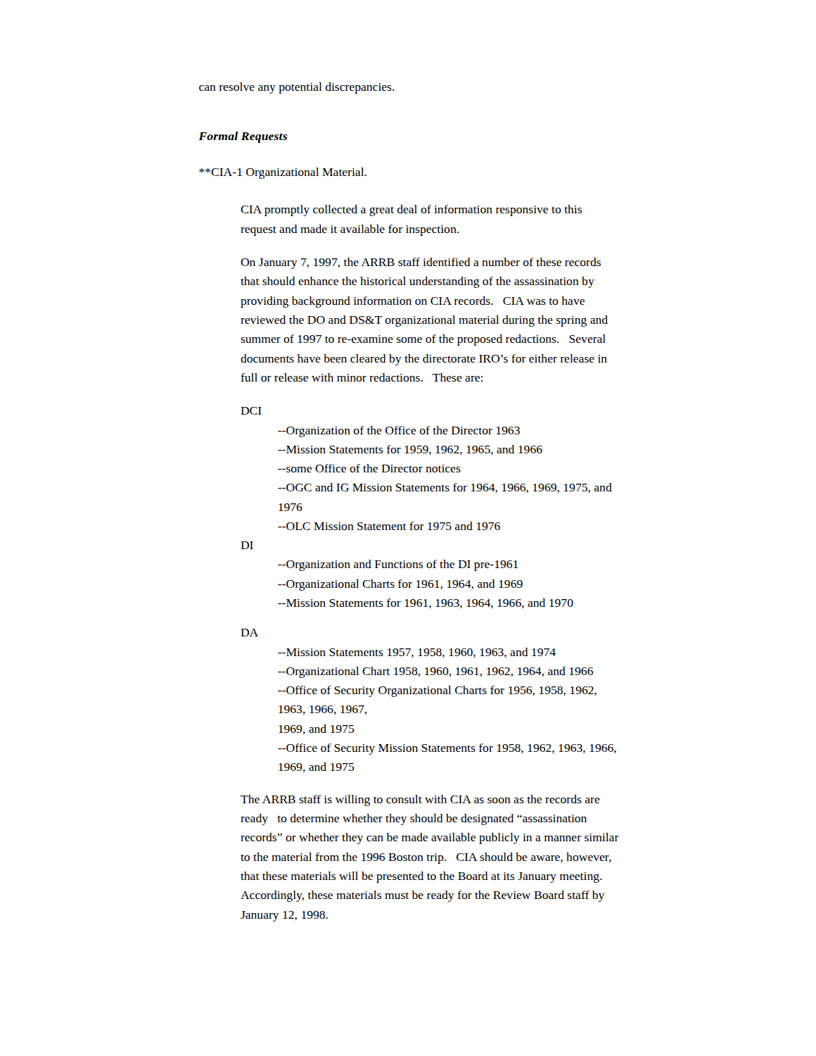can resolve any potential discrepancies.
Formal Requests
**CIA-1 Organizational Material.
CIA promptly collected a great deal of information responsive to this request and made it available for inspection.
On January 7, 1997, the ARRB staff identified a number of these records that should enhance the historical understanding of the assassination by providing background information on CIA records. CIA was to have reviewed the DO and DS&T organizational material during the spring and summer of 1997 to re-examine some of the proposed redactions. Several documents have been cleared by the directorate IRO’s for either release in full or release with minor redactions. These are:
DCI
--Organization of the Office of the Director 1963
--Mission Statements for 1959, 1962, 1965, and 1966
--some Office of the Director notices
--OGC and IG Mission Statements for 1964, 1966, 1969, 1975, and 1976
--OLC Mission Statement for 1975 and 1976
DI
--Organization and Functions of the DI pre-1961
--Organizational Charts for 1961, 1964, and 1969
--Mission Statements for 1961, 1963, 1964, 1966, and 1970
DA
--Mission Statements 1957, 1958, 1960, 1963, and 1974
--Organizational Chart 1958, 1960, 1961, 1962, 1964, and 1966
--Office of Security Organizational Charts for 1956, 1958, 1962, 1963, 1966, 1967,1969, and 1975
--Office of Security Mission Statements for 1958, 1962, 1963, 1966, 1969, and 1975
The ARRB staff is willing to consult with CIA as soon as the records are ready to determine whether they should be designated “assassination records” or whether they can be made available publicly in a manner similar to the material from the 1996 Boston trip. CIA should be aware, however, that these materials will be presented to the Board at its January meeting. Accordingly, these materials must be ready for the Review Board staff by January 12, 1998.